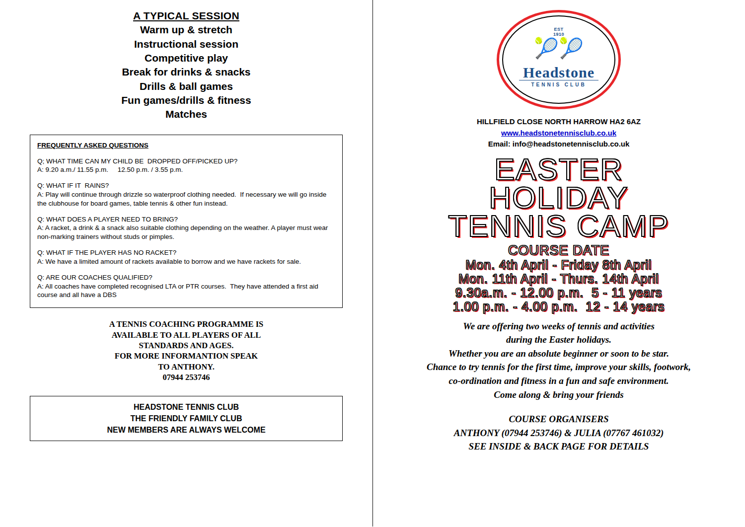A TYPICAL SESSION
Warm up & stretch
Instructional session
Competitive play
Break for drinks & snacks
Drills & ball games
Fun games/drills & fitness
Matches
FREQUENTLY ASKED QUESTIONS
Q; WHAT TIME CAN MY CHILD BE DROPPED OFF/PICKED UP?
A: 9.20 a.m./ 11.55 p.m. 12.50 p.m. / 3.55 p.m.
Q: WHAT IF IT RAINS?
A: Play will continue through drizzle so waterproof clothing needed. If necessary we will go inside the clubhouse for board games, table tennis & other fun instead.
Q: WHAT DOES A PLAYER NEED TO BRING?
A: A racket, a drink & a snack also suitable clothing depending on the weather. A player must wear non-marking trainers without studs or pimples.
Q: WHAT IF THE PLAYER HAS NO RACKET?
A: We have a limited amount of rackets available to borrow and we have rackets for sale.
Q: ARE OUR COACHES QUALIFIED?
A: All coaches have completed recognised LTA or PTR courses. They have attended a first aid course and all have a DBS
A TENNIS COACHING PROGRAMME IS
AVAILABLE TO ALL PLAYERS OF ALL
STANDARDS AND AGES.
FOR MORE INFORMANTION SPEAK
TO ANTHONY.
07944 253746
HEADSTONE TENNIS CLUB
THE FRIENDLY FAMILY CLUB
NEW MEMBERS ARE ALWAYS WELCOME
EST
1910
🎾🎾
Headstone
TENNIS CLUB
HILLFIELD CLOSE NORTH HARROW HA2 6AZ
www.headstonetennisclub.co.uk
Email: info@headstonetennisclub.co.uk
EASTER
HOLIDAY
TENNIS CAMP
COURSE DATE
Mon. 4th April - Friday 8th April
Mon. 11th April - Thurs. 14th April
9.30a.m. - 12.00 p.m. 5 - 11 years
1.00 p.m. - 4.00 p.m. 12 - 14 years
We are offering two weeks of tennis and activities
during the Easter holidays.
Whether you are an absolute beginner or soon to be star.
Chance to try tennis for the first time, improve your skills, footwork,
co-ordination and fitness in a fun and safe environment.
Come along & bring your friends
COURSE ORGANISERS
ANTHONY (07944 253746) & JULIA (07767 461032)
SEE INSIDE & BACK PAGE FOR DETAILS